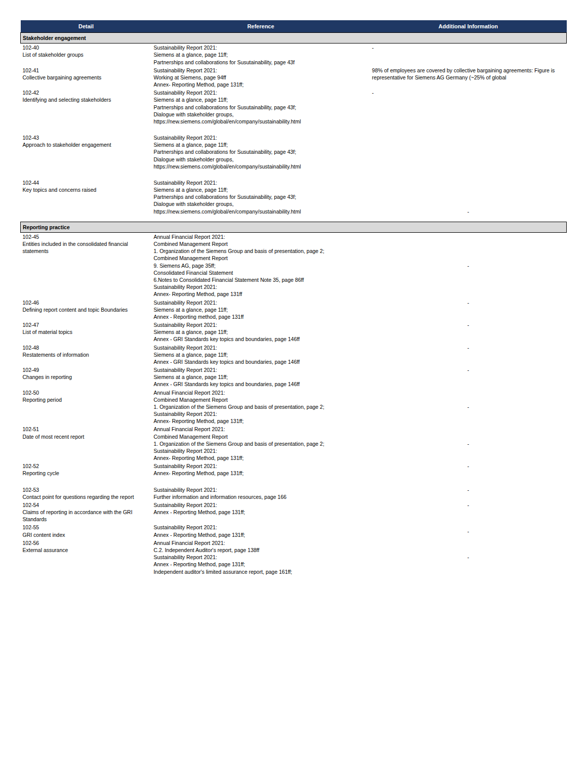| Detail | Reference | Additional Information |
| --- | --- | --- |
| Stakeholder engagement |
| 102-40 List of stakeholder groups | Sustainability Report 2021: Siemens at a glance, page 11ff; Partnerships and collaborations for Susutainability, page 43f | - |
| 102-41 Collective bargaining agreements | Sustainability Report 2021: Working at Siemens, page 94ff Annex- Reporting Method, page 131ff; | 98% of employees are covered by collective bargaining agreements: Figure is representative for Siemens AG Germany (~25% of global |
| 102-42 Identifying and selecting stakeholders | Sustainability Report 2021: Siemens at a glance, page 11ff; Partnerships and collaborations for Susutainability, page 43f; Dialogue with stakeholder groups, https://new.siemens.com/global/en/company/sustainability.html | - |
| 102-43 Approach to stakeholder engagement | Sustainability Report 2021: Siemens at a glance, page 11ff; Partnerships and collaborations for Susutainability, page 43f; Dialogue with stakeholder groups, https://new.siemens.com/global/en/company/sustainability.html | |
| 102-44 Key topics and concerns raised | Sustainability Report 2021: Siemens at a glance, page 11ff; Partnerships and collaborations for Susutainability, page 43f; Dialogue with stakeholder groups, https://new.siemens.com/global/en/company/sustainability.html | - |
| Reporting practice |
| 102-45 Entities included in the consolidated financial statements | Annual Financial Report 2021: Combined Management Report 1. Organization of the Siemens Group and basis of presentation, page 2; Combined Management Report 9. Siemens AG, page 35ff; Consolidated Financial Statement 6.Notes to Consolidated Financial Statement Note 35, page 86ff Sustainability Report 2021: Annex- Reporting Method, page 131ff | - |
| 102-46 Defining report content and topic Boundaries | Sustainability Report 2021: Siemens at a glance, page 11ff; Annex - Reporting method, page 131ff | - |
| 102-47 List of material topics | Sustainability Report 2021: Siemens at a glance, page 11ff; Annex - GRI Standards key topics and boundaries, page 146ff | - |
| 102-48 Restatements of information | Sustainability Report 2021: Siemens at a glance, page 11ff; Annex - GRI Standards key topics and boundaries, page 146ff | - |
| 102-49 Changes in reporting | Sustainability Report 2021: Siemens at a glance, page 11ff; Annex - GRI Standards key topics and boundaries, page 146ff | - |
| 102-50 Reporting period | Annual Financial Report 2021: Combined Management Report 1. Organization of the Siemens Group and basis of presentation, page 2; Sustainability Report 2021: Annex- Reporting Method, page 131ff; | - |
| 102-51 Date of most recent report | Annual Financial Report 2021: Combined Management Report 1. Organization of the Siemens Group and basis of presentation, page 2; Sustainability Report 2021: Annex- Reporting Method, page 131ff; | - |
| 102-52 Reporting cycle | Sustainability Report 2021: Annex- Reporting Method, page 131ff; | - |
| 102-53 Contact point for questions regarding the report | Sustainability Report 2021: Further information and information resources, page 166 | - |
| 102-54 Claims of reporting in accordance with the GRI Standards | Sustainability Report 2021: Annex - Reporting Method, page 131ff; | - |
| 102-55 GRI content index | Sustainability Report 2021: Annex - Reporting Method, page 131ff; | - |
| 102-56 External assurance | Annual Financial Report 2021: C.2. Independent Auditor's report, page 138ff Sustainability Report 2021: Annex - Reporting Method, page 131ff; Independent auditor's limited assurance report, page 161ff; | - |